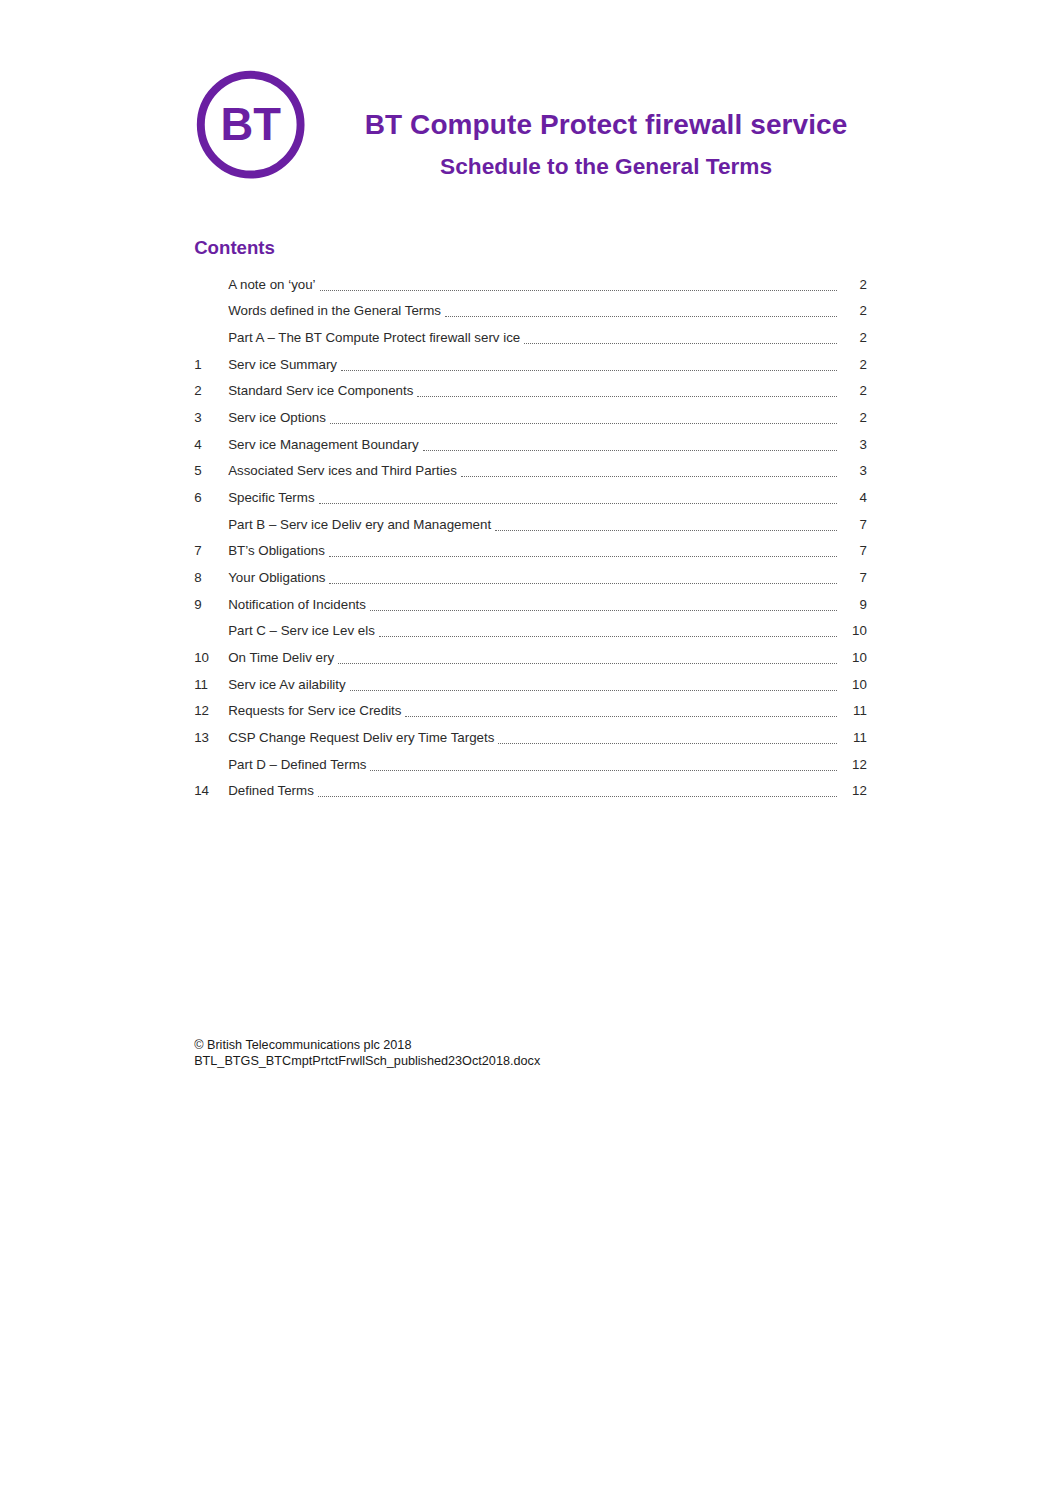BT
BT Compute Protect firewall service
Schedule to the General Terms
Contents
| | A note on ‘you’ | 2 |
| | Words defined in the General Terms | 2 |
| | Part A – The BT Compute Protect firewall serv ice | 2 |
| 1 | Serv ice Summary | 2 |
| 2 | Standard Serv ice Components | 2 |
| 3 | Serv ice Options | 2 |
| 4 | Serv ice Management Boundary | 3 |
| 5 | Associated Serv ices and Third Parties | 3 |
| 6 | Specific Terms | 4 |
| | Part B – Serv ice Deliv ery and Management | 7 |
| 7 | BT’s Obligations | 7 |
| 8 | Your Obligations | 7 |
| 9 | Notification of Incidents | 9 |
| | Part C – Serv ice Lev els | 10 |
| 10 | On Time Deliv ery | 10 |
| 11 | Serv ice Av ailability | 10 |
| 12 | Requests for Serv ice Credits | 11 |
| 13 | CSP Change Request Deliv ery Time Targets | 11 |
| | Part D – Defined Terms | 12 |
| 14 | Defined Terms | 12 |
© British Telecommunications plc 2018
BTL_BTGS_BTCmptPrtctFrwllSch_published23Oct2018.docx